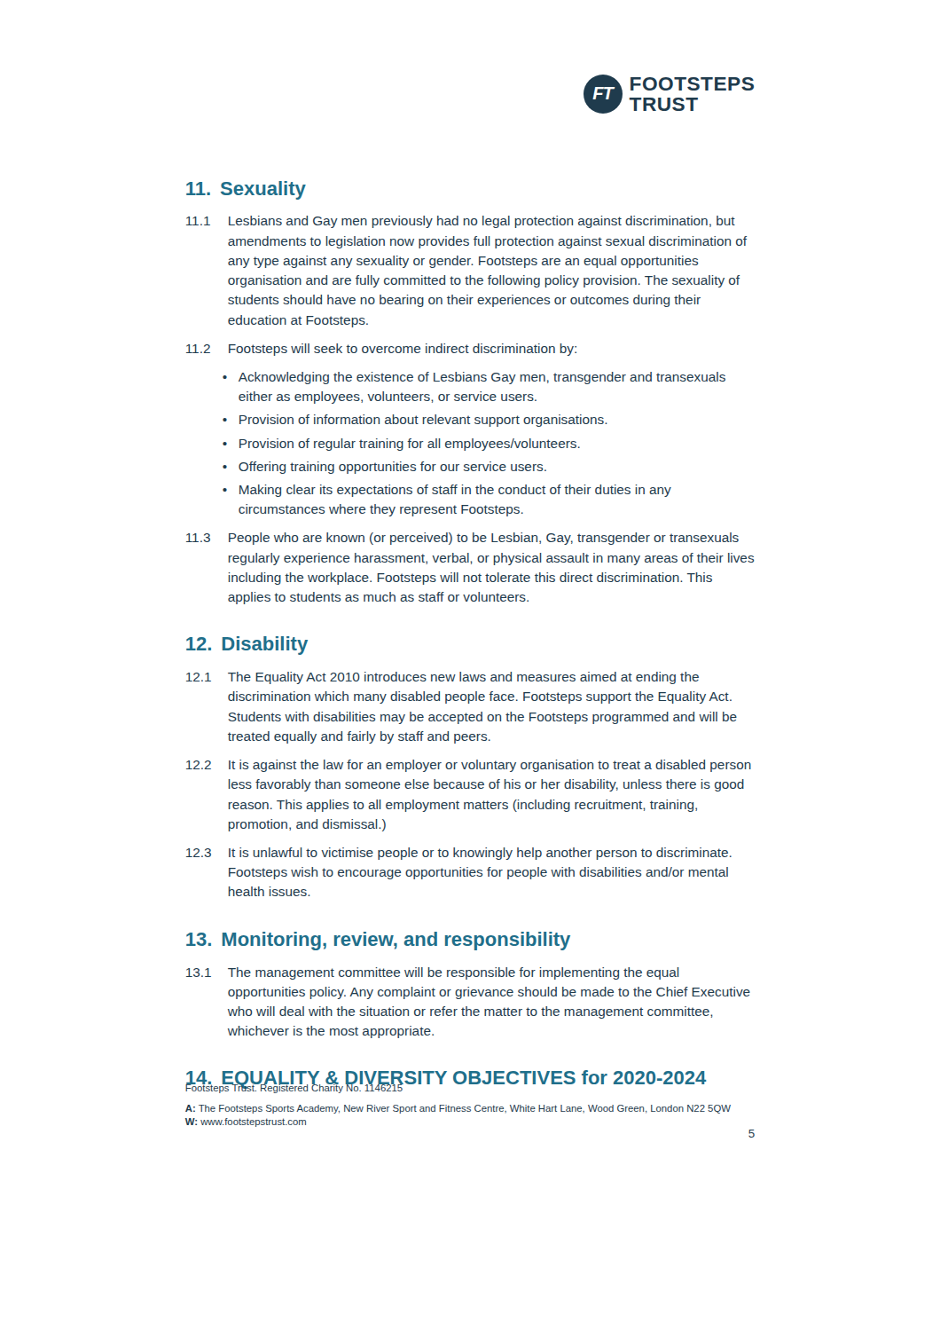FT
FOOTSTEPS TRUST
11. Sexuality
11.1
Lesbians and Gay men previously had no legal protection against discrimination, but amendments to legislation now provides full protection against sexual discrimination of any type against any sexuality or gender. Footsteps are an equal opportunities organisation and are fully committed to the following policy provision. The sexuality of students should have no bearing on their experiences or outcomes during their education at Footsteps.
11.2
Footsteps will seek to overcome indirect discrimination by:
Acknowledging the existence of Lesbians Gay men, transgender and transexuals either as employees, volunteers, or service users.
Provision of information about relevant support organisations.
Provision of regular training for all employees/volunteers.
Offering training opportunities for our service users.
Making clear its expectations of staff in the conduct of their duties in any circumstances where they represent Footsteps.
11.3
People who are known (or perceived) to be Lesbian, Gay, transgender or transexuals regularly experience harassment, verbal, or physical assault in many areas of their lives including the workplace. Footsteps will not tolerate this direct discrimination. This applies to students as much as staff or volunteers.
12. Disability
12.1
The Equality Act 2010 introduces new laws and measures aimed at ending the discrimination which many disabled people face. Footsteps support the Equality Act. Students with disabilities may be accepted on the Footsteps programmed and will be treated equally and fairly by staff and peers.
12.2
It is against the law for an employer or voluntary organisation to treat a disabled person less favorably than someone else because of his or her disability, unless there is good reason. This applies to all employment matters (including recruitment, training, promotion, and dismissal.)
12.3
It is unlawful to victimise people or to knowingly help another person to discriminate. Footsteps wish to encourage opportunities for people with disabilities and/or mental health issues.
13. Monitoring, review, and responsibility
13.1
The management committee will be responsible for implementing the equal opportunities policy. Any complaint or grievance should be made to the Chief Executive who will deal with the situation or refer the matter to the management committee, whichever is the most appropriate.
14. EQUALITY & DIVERSITY OBJECTIVES for 2020-2024
Footsteps Trust. Registered Charity No. 1146215
A: The Footsteps Sports Academy, New River Sport and Fitness Centre, White Hart Lane, Wood Green, London N22 5QW
W: www.footstepstrust.com
5